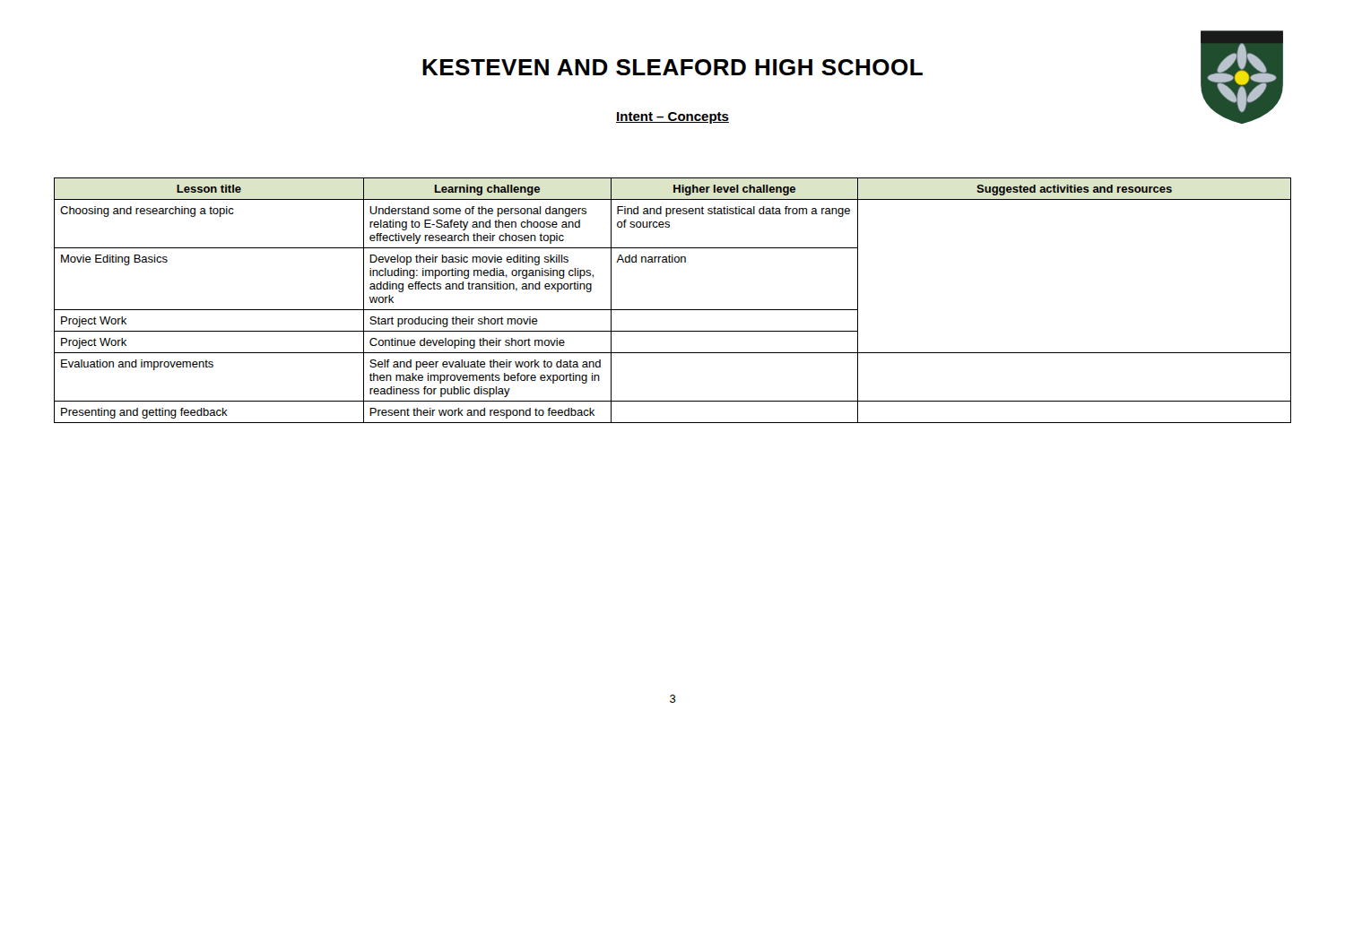KESTEVEN AND SLEAFORD HIGH SCHOOL
Intent – Concepts
| Lesson title | Learning challenge | Higher level challenge | Suggested activities and resources |
| --- | --- | --- | --- |
| Choosing and researching a topic | Understand some of the personal dangers relating to E-Safety and then choose and effectively research their chosen topic | Find and present statistical data from a range of sources | |
| Movie Editing Basics | Develop their basic movie editing skills including: importing media, organising clips, adding effects and transition, and exporting work | Add narration |
| Project Work | Start producing their short movie | |
| Project Work | Continue developing their short movie | |
| Evaluation and improvements | Self and peer evaluate their work to data and then make improvements before exporting in readiness for public display | | |
| Presenting and getting feedback | Present their work and respond to feedback | | |
3